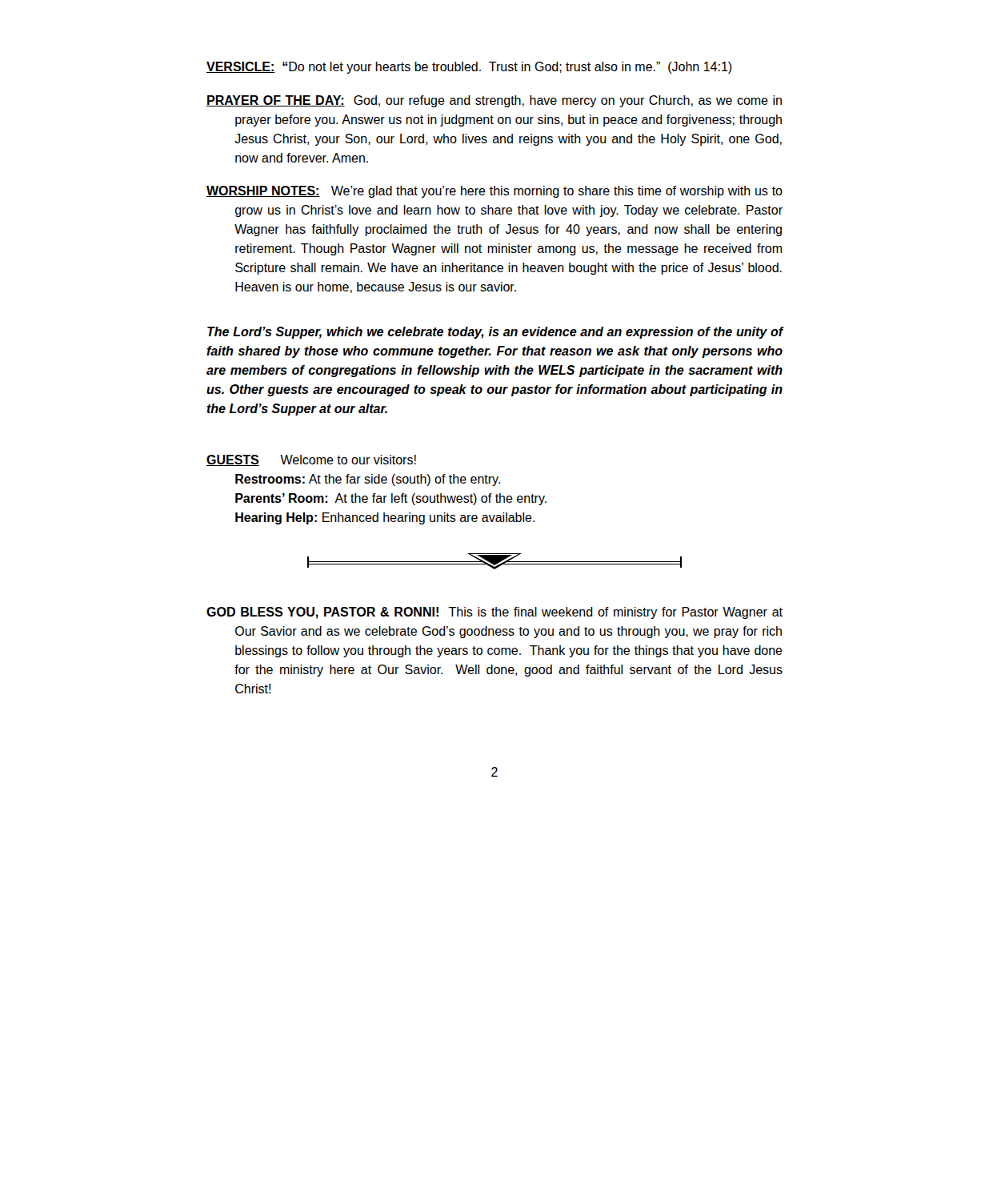VERSICLE: “Do not let your hearts be troubled. Trust in God; trust also in me.” (John 14:1)
PRAYER OF THE DAY: God, our refuge and strength, have mercy on your Church, as we come in prayer before you. Answer us not in judgment on our sins, but in peace and forgiveness; through Jesus Christ, your Son, our Lord, who lives and reigns with you and the Holy Spirit, one God, now and forever. Amen.
WORSHIP NOTES: We’re glad that you’re here this morning to share this time of worship with us to grow us in Christ’s love and learn how to share that love with joy. Today we celebrate. Pastor Wagner has faithfully proclaimed the truth of Jesus for 40 years, and now shall be entering retirement. Though Pastor Wagner will not minister among us, the message he received from Scripture shall remain. We have an inheritance in heaven bought with the price of Jesus’ blood. Heaven is our home, because Jesus is our savior.
The Lord’s Supper, which we celebrate today, is an evidence and an expression of the unity of faith shared by those who commune together. For that reason we ask that only persons who are members of congregations in fellowship with the WELS participate in the sacrament with us. Other guests are encouraged to speak to our pastor for information about participating in the Lord’s Supper at our altar.
GUESTS Welcome to our visitors!
Restrooms: At the far side (south) of the entry.
Parents’ Room: At the far left (southwest) of the entry.
Hearing Help: Enhanced hearing units are available.
GOD BLESS YOU, PASTOR & RONNI! This is the final weekend of ministry for Pastor Wagner at Our Savior and as we celebrate God’s goodness to you and to us through you, we pray for rich blessings to follow you through the years to come. Thank you for the things that you have done for the ministry here at Our Savior. Well done, good and faithful servant of the Lord Jesus Christ!
2